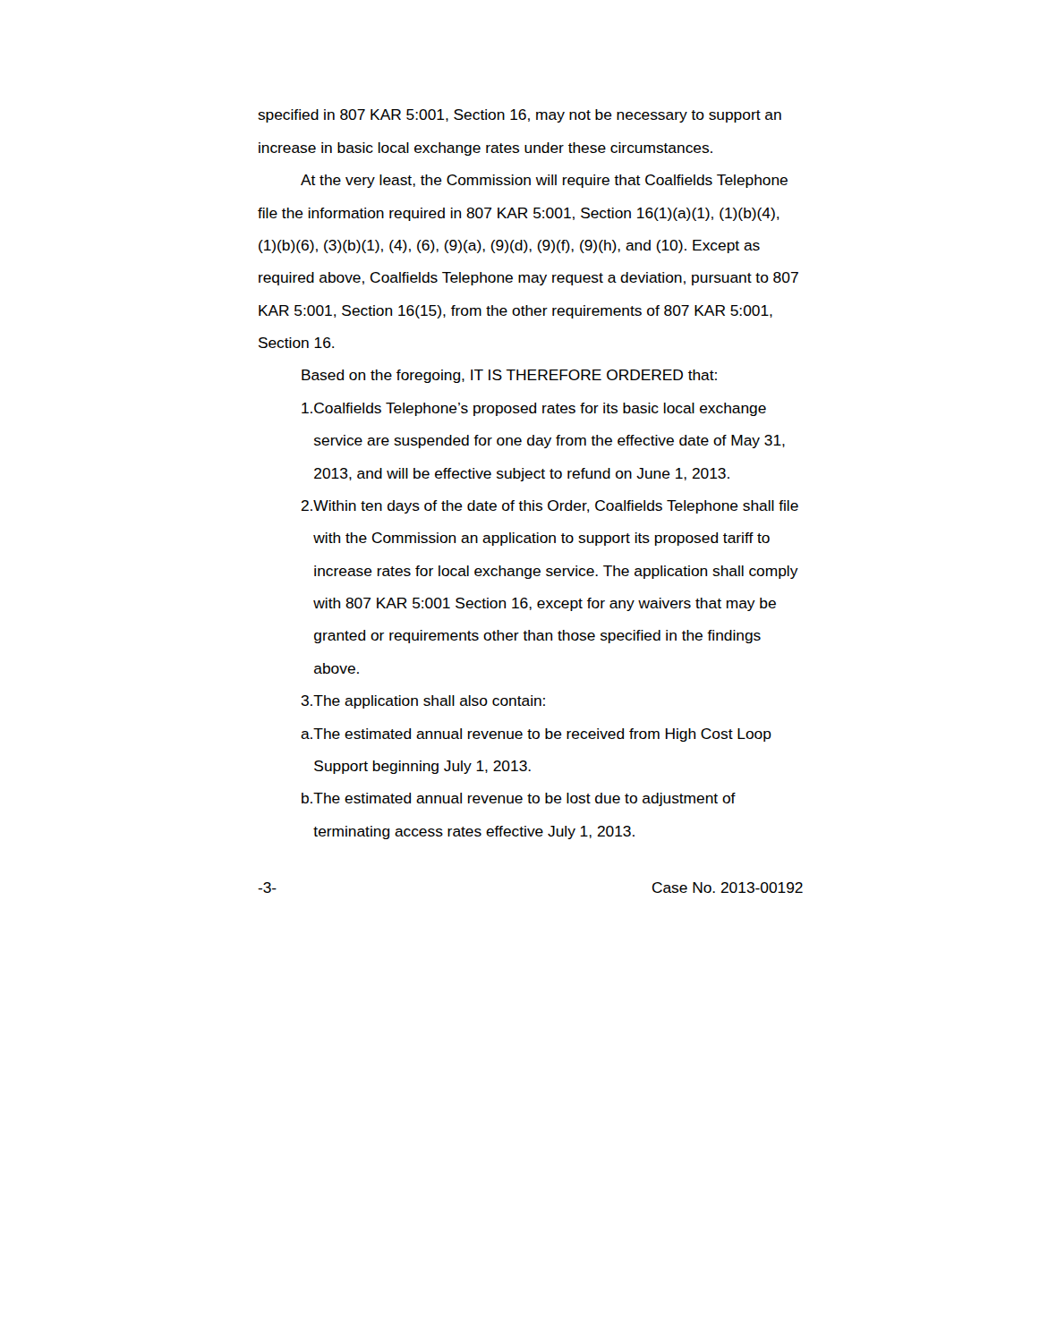specified in 807 KAR 5:001, Section 16, may not be necessary to support an increase in basic local exchange rates under these circumstances.
At the very least, the Commission will require that Coalfields Telephone file the information required in 807 KAR 5:001, Section 16(1)(a)(1), (1)(b)(4), (1)(b)(6), (3)(b)(1), (4), (6), (9)(a), (9)(d), (9)(f), (9)(h), and (10). Except as required above, Coalfields Telephone may request a deviation, pursuant to 807 KAR 5:001, Section 16(15), from the other requirements of 807 KAR 5:001, Section 16.
Based on the foregoing, IT IS THEREFORE ORDERED that:
1.
Coalfields Telephone’s proposed rates for its basic local exchange service are suspended for one day from the effective date of May 31, 2013, and will be effective subject to refund on June 1, 2013.
2.
Within ten days of the date of this Order, Coalfields Telephone shall file with the Commission an application to support its proposed tariff to increase rates for local exchange service. The application shall comply with 807 KAR 5:001 Section 16, except for any waivers that may be granted or requirements other than those specified in the findings above.
3.
The application shall also contain:
a.
The estimated annual revenue to be received from High Cost Loop Support beginning July 1, 2013.
b.
The estimated annual revenue to be lost due to adjustment of terminating access rates effective July 1, 2013.
-3- Case No. 2013-00192